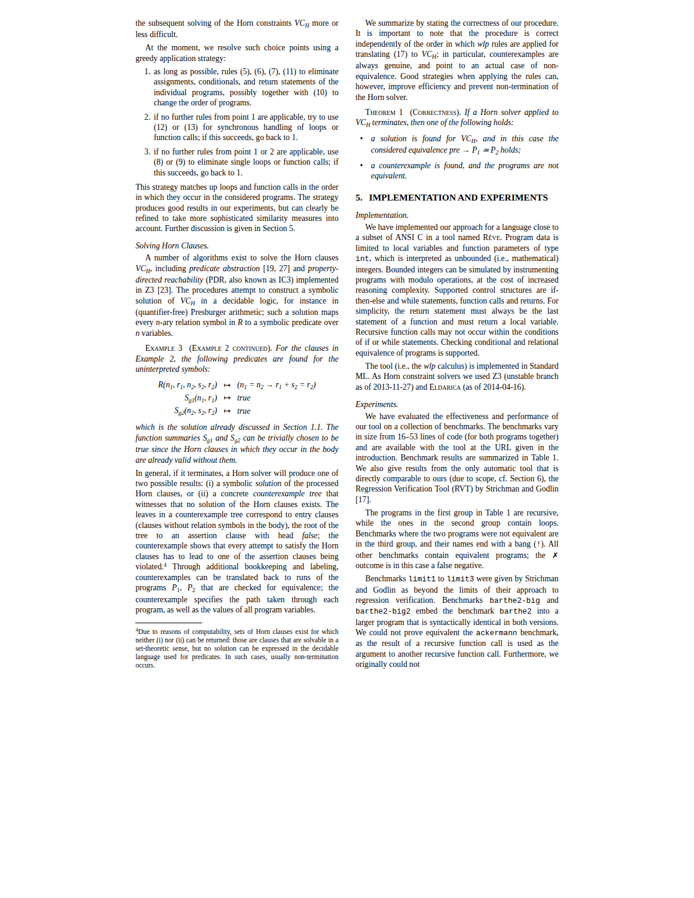the subsequent solving of the Horn constraints VCH more or less difficult.
At the moment, we resolve such choice points using a greedy application strategy:
as long as possible, rules (5), (6), (7), (11) to eliminate assignments, conditionals, and return statements of the individual programs, possibly together with (10) to change the order of programs.
if no further rules from point 1 are applicable, try to use (12) or (13) for synchronous handling of loops or function calls; if this succeeds, go back to 1.
if no further rules from point 1 or 2 are applicable, use (8) or (9) to eliminate single loops or function calls; if this succeeds, go back to 1.
This strategy matches up loops and function calls in the order in which they occur in the considered programs. The strategy produces good results in our experiments, but can clearly be refined to take more sophisticated similarity measures into account. Further discussion is given in Section 5.
Solving Horn Clauses.
A number of algorithms exist to solve the Horn clauses VCH, including predicate abstraction [19, 27] and property-directed reachability (PDR, also known as IC3) implemented in Z3 [23]. The procedures attempt to construct a symbolic solution of VCH in a decidable logic, for instance in (quantifier-free) Presburger arithmetic; such a solution maps every n-ary relation symbol in R to a symbolic predicate over n variables.
Example 3 (Example 2 continued). For the clauses in Example 2, the following predicates are found for the uninterpreted symbols:
| R(n 1 , r 1 , n 2 , s 2 , r 2 ) | ↦ | (n 1 = n 2 → r 1 + s 2 = r 2 ) |
| S g1 (n 1 , r 1 ) | ↦ | true |
| S g2 (n 2 , s 2 , r 2 ) | ↦ | true |
which is the solution already discussed in Section 1.1. The function summaries Sg1 and Sg2 can be trivially chosen to be true since the Horn clauses in which they occur in the body are already valid without them.
In general, if it terminates, a Horn solver will produce one of two possible results: (i) a symbolic solution of the processed Horn clauses, or (ii) a concrete counterexample tree that witnesses that no solution of the Horn clauses exists. The leaves in a counterexample tree correspond to entry clauses (clauses without relation symbols in the body), the root of the tree to an assertion clause with head false; the counterexample shows that every attempt to satisfy the Horn clauses has to lead to one of the assertion clauses being violated.4 Through additional bookkeeping and labeling, counterexamples can be translated back to runs of the programs P1, P2 that are checked for equivalence; the counterexample specifies the path taken through each program, as well as the values of all program variables.
4Due to reasons of computability, sets of Horn clauses exist for which neither (i) nor (ii) can be returned: those are clauses that are solvable in a set-theoretic sense, but no solution can be expressed in the decidable language used for predicates. In such cases, usually non-termination occurs.
We summarize by stating the correctness of our procedure. It is important to note that the procedure is correct independently of the order in which wlp rules are applied for translating (17) to VCH; in particular, counterexamples are always genuine, and point to an actual case of non-equivalence. Good strategies when applying the rules can, however, improve efficiency and prevent non-termination of the Horn solver.
Theorem 1 (Correctness). If a Horn solver applied to VCH terminates, then one of the following holds:
a solution is found for VCH, and in this case the considered equivalence pre → P1 ≃ P2 holds;
a counterexample is found, and the programs are not equivalent.
5. IMPLEMENTATION AND EXPERIMENTS
Implementation.
We have implemented our approach for a language close to a subset of ANSI C in a tool named Rêve. Program data is limited to local variables and function parameters of type int, which is interpreted as unbounded (i.e., mathematical) integers. Bounded integers can be simulated by instrumenting programs with modulo operations, at the cost of increased reasoning complexity. Supported control structures are if-then-else and while statements, function calls and returns. For simplicity, the return statement must always be the last statement of a function and must return a local variable. Recursive function calls may not occur within the conditions of if or while statements. Checking conditional and relational equivalence of programs is supported.
The tool (i.e., the wlp calculus) is implemented in Standard ML. As Horn constraint solvers we used Z3 (unstable branch as of 2013-11-27) and Eldarica (as of 2014-04-16).
Experiments.
We have evaluated the effectiveness and performance of our tool on a collection of benchmarks. The benchmarks vary in size from 16–53 lines of code (for both programs together) and are available with the tool at the URL given in the introduction. Benchmark results are summarized in Table 1. We also give results from the only automatic tool that is directly comparable to ours (due to scope, cf. Section 6), the Regression Verification Tool (RVT) by Strichman and Godlin [17].
The programs in the first group in Table 1 are recursive, while the ones in the second group contain loops. Benchmarks where the two programs were not equivalent are in the third group, and their names end with a bang (!). All other benchmarks contain equivalent programs; the ✗ outcome is in this case a false negative.
Benchmarks limit1 to limit3 were given by Strichman and Godlin as beyond the limits of their approach to regression verification. Benchmarks barthe2-big and barthe2-big2 embed the benchmark barthe2 into a larger program that is syntactically identical in both versions. We could not prove equivalent the ackermann benchmark, as the result of a recursive function call is used as the argument to another recursive function call. Furthermore, we originally could not